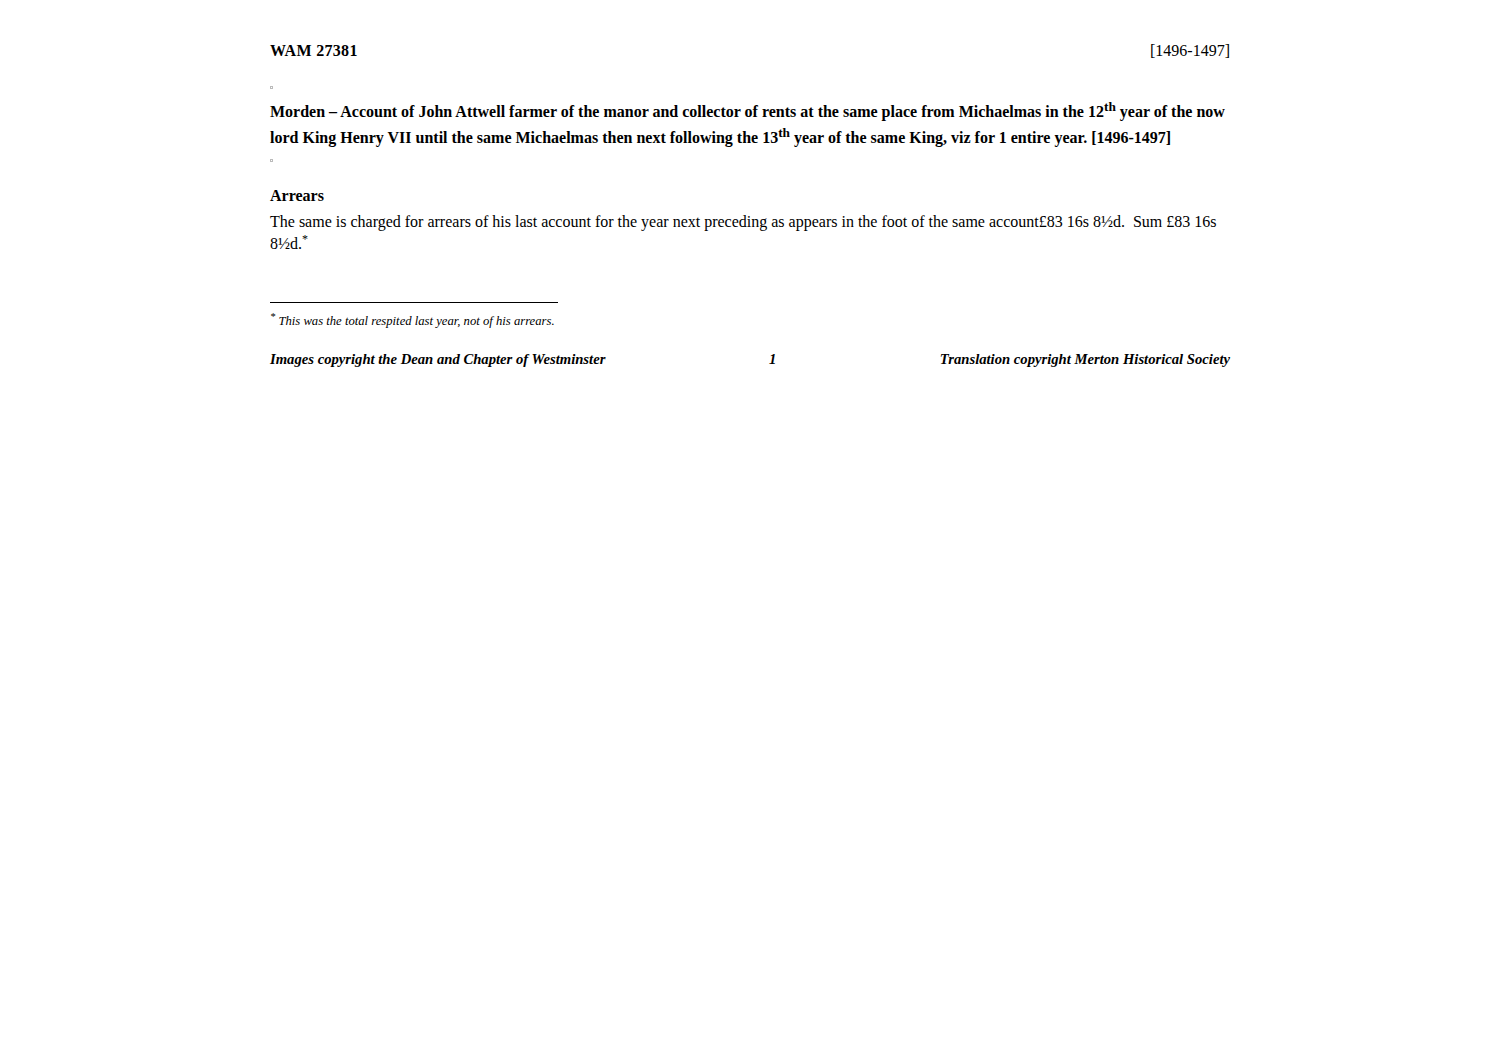WAM 27381 [1496-1497]
Morden – Account of John Attwell farmer of the manor and collector of rents at the same place from Michaelmas in the 12th year of the now lord King Henry VII until the same Michaelmas then next following the 13th year of the same King, viz for 1 entire year. [1496-1497]
Arrears
The same is charged for arrears of his last account for the year next preceding as appears in the foot of the same account£83 16s 8½d. Sum £83 16s 8½d.*
* This was the total respited last year, not of his arrears.
Images copyright the Dean and Chapter of Westminster 1 Translation copyright Merton Historical Society